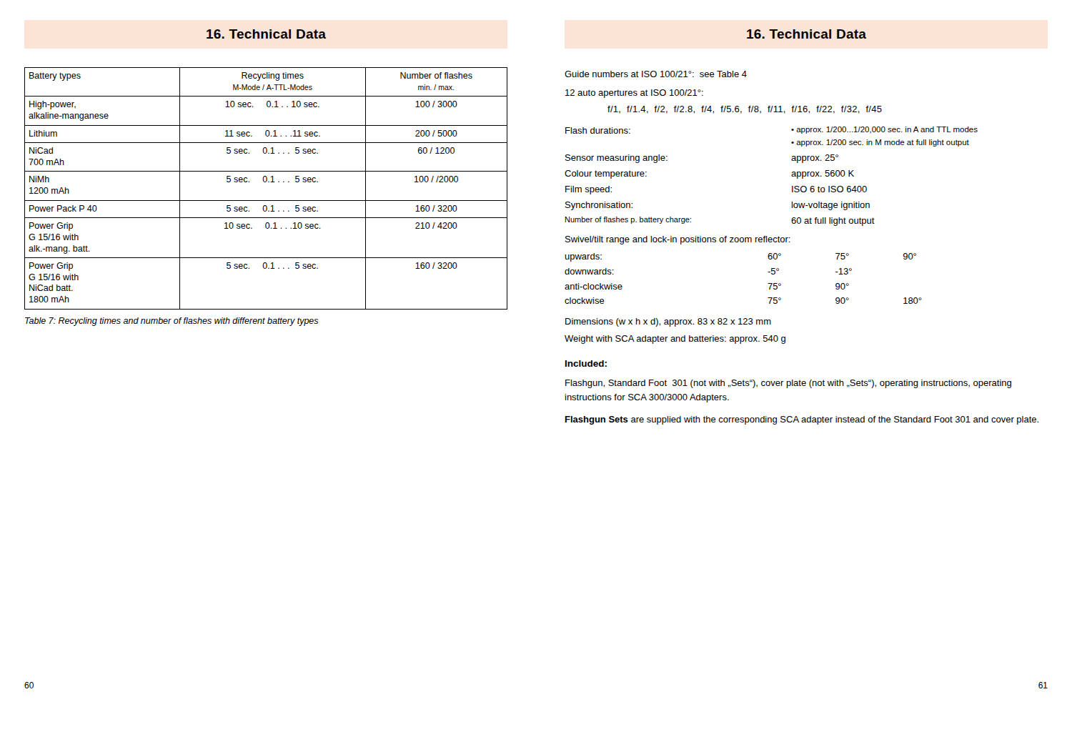16. Technical Data
| Battery types | Recycling times M-Mode / A-TTL-Modes | Number of flashes min. / max. |
| --- | --- | --- |
| High-power, alkaline-manganese | 10 sec. 0.1 . . 10 sec. | 100 / 3000 |
| Lithium | 11 sec. 0.1 . . .11 sec. | 200 / 5000 |
| NiCad 700 mAh | 5 sec. 0.1 . . . 5 sec. | 60 / 1200 |
| NiMh 1200 mAh | 5 sec. 0.1 . . . 5 sec. | 100 / /2000 |
| Power Pack P 40 | 5 sec. 0.1 . . . 5 sec. | 160 / 3200 |
| Power Grip G 15/16 with alk.-mang. batt. | 10 sec. 0.1 . . .10 sec. | 210 / 4200 |
| Power Grip G 15/16 with NiCad batt. 1800 mAh | 5 sec. 0.1 . . . 5 sec. | 160 / 3200 |
Table 7: Recycling times and number of flashes with different battery types
60
16. Technical Data
Guide numbers at ISO 100/21°: see Table 4
12 auto apertures at ISO 100/21°:
f/1, f/1.4, f/2, f/2.8, f/4, f/5.6, f/8, f/11, f/16, f/22, f/32, f/45
Flash durations:
• approx. 1/200...1/20,000 sec. in A and TTL modes • approx. 1/200 sec. in M mode at full light output
Sensor measuring angle:
approx. 25°
Colour temperature:
approx. 5600 K
Film speed:
ISO 6 to ISO 6400
Synchronisation:
low-voltage ignition
Number of flashes p. battery charge:
60 at full light output
Swivel/tilt range and lock-in positions of zoom reflector:
upwards:
60°
75°
90°
downwards:
-5°
-13°
anti-clockwise
75°
90°
clockwise
75°
90°
180°
Dimensions (w x h x d), approx. 83 x 82 x 123 mm
Weight with SCA adapter and batteries: approx. 540 g
Included:
Flashgun, Standard Foot 301 (not with „Sets“), cover plate (not with „Sets“), operating instructions, operating instructions for SCA 300/3000 Adapters.
Flashgun Sets are supplied with the corresponding SCA adapter instead of the Standard Foot 301 and cover plate.
61